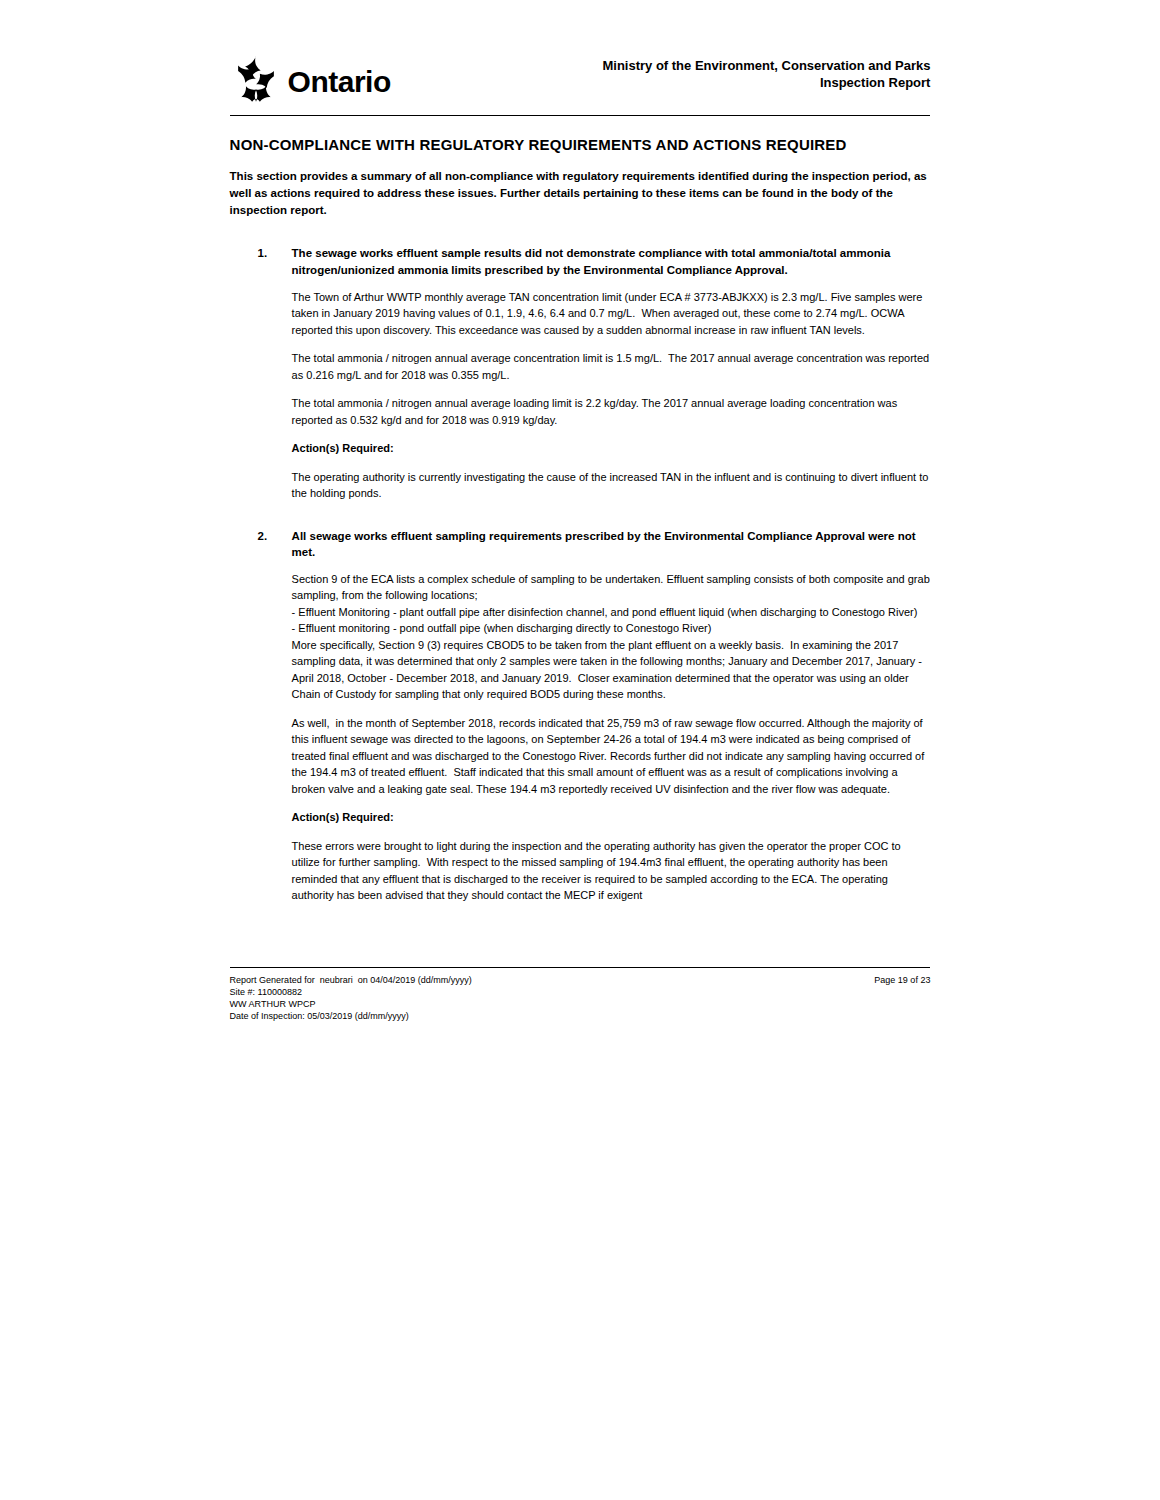Ontario
Ministry of the Environment, Conservation and Parks
Inspection Report
NON-COMPLIANCE WITH REGULATORY REQUIREMENTS AND ACTIONS REQUIRED
This section provides a summary of all non-compliance with regulatory requirements identified during the inspection period, as well as actions required to address these issues. Further details pertaining to these items can be found in the body of the inspection report.
The sewage works effluent sample results did not demonstrate compliance with total ammonia/total ammonia nitrogen/unionized ammonia limits prescribed by the Environmental Compliance Approval.
The Town of Arthur WWTP monthly average TAN concentration limit (under ECA # 3773-ABJKXX) is 2.3 mg/L. Five samples were taken in January 2019 having values of 0.1, 1.9, 4.6, 6.4 and 0.7 mg/L. When averaged out, these come to 2.74 mg/L. OCWA reported this upon discovery. This exceedance was caused by a sudden abnormal increase in raw influent TAN levels.
The total ammonia / nitrogen annual average concentration limit is 1.5 mg/L. The 2017 annual average concentration was reported as 0.216 mg/L and for 2018 was 0.355 mg/L.
The total ammonia / nitrogen annual average loading limit is 2.2 kg/day. The 2017 annual average loading concentration was reported as 0.532 kg/d and for 2018 was 0.919 kg/day.
Action(s) Required:
The operating authority is currently investigating the cause of the increased TAN in the influent and is continuing to divert influent to the holding ponds.
All sewage works effluent sampling requirements prescribed by the Environmental Compliance Approval were not met.
Section 9 of the ECA lists a complex schedule of sampling to be undertaken. Effluent sampling consists of both composite and grab sampling, from the following locations;
- Effluent Monitoring - plant outfall pipe after disinfection channel, and pond effluent liquid (when discharging to Conestogo River)
- Effluent monitoring - pond outfall pipe (when discharging directly to Conestogo River)
More specifically, Section 9 (3) requires CBOD5 to be taken from the plant effluent on a weekly basis. In examining the 2017 sampling data, it was determined that only 2 samples were taken in the following months; January and December 2017, January - April 2018, October - December 2018, and January 2019. Closer examination determined that the operator was using an older Chain of Custody for sampling that only required BOD5 during these months.
As well, in the month of September 2018, records indicated that 25,759 m3 of raw sewage flow occurred. Although the majority of this influent sewage was directed to the lagoons, on September 24-26 a total of 194.4 m3 were indicated as being comprised of treated final effluent and was discharged to the Conestogo River. Records further did not indicate any sampling having occurred of the 194.4 m3 of treated effluent. Staff indicated that this small amount of effluent was as a result of complications involving a broken valve and a leaking gate seal. These 194.4 m3 reportedly received UV disinfection and the river flow was adequate.
Action(s) Required:
These errors were brought to light during the inspection and the operating authority has given the operator the proper COC to utilize for further sampling. With respect to the missed sampling of 194.4m3 final effluent, the operating authority has been reminded that any effluent that is discharged to the receiver is required to be sampled according to the ECA. The operating authority has been advised that they should contact the MECP if exigent
Report Generated for neubrari on 04/04/2019 (dd/mm/yyyy)
Site #: 110000882
WW ARTHUR WPCP
Date of Inspection: 05/03/2019 (dd/mm/yyyy)
Page 19 of 23